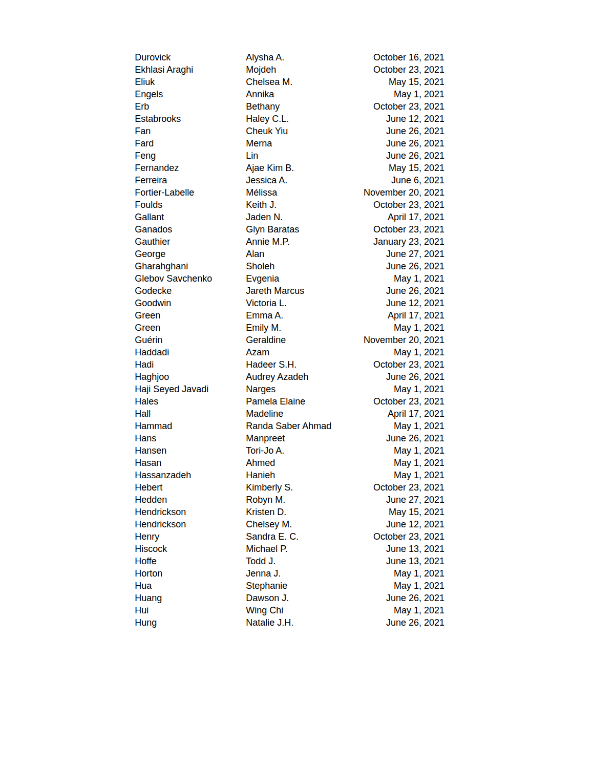| Durovick | Alysha A. | October 16, 2021 |
| Ekhlasi Araghi | Mojdeh | October 23, 2021 |
| Eliuk | Chelsea M. | May 15, 2021 |
| Engels | Annika | May 1, 2021 |
| Erb | Bethany | October 23, 2021 |
| Estabrooks | Haley C.L. | June 12, 2021 |
| Fan | Cheuk Yiu | June 26, 2021 |
| Fard | Merna | June 26, 2021 |
| Feng | Lin | June 26, 2021 |
| Fernandez | Ajae Kim B. | May 15, 2021 |
| Ferreira | Jessica A. | June 6, 2021 |
| Fortier-Labelle | Mélissa | November 20, 2021 |
| Foulds | Keith J. | October 23, 2021 |
| Gallant | Jaden N. | April 17, 2021 |
| Ganados | Glyn Baratas | October 23, 2021 |
| Gauthier | Annie M.P. | January 23, 2021 |
| George | Alan | June 27, 2021 |
| Gharahghani | Sholeh | June 26, 2021 |
| Glebov Savchenko | Evgenia | May 1, 2021 |
| Godecke | Jareth Marcus | June 26, 2021 |
| Goodwin | Victoria L. | June 12, 2021 |
| Green | Emma A. | April 17, 2021 |
| Green | Emily M. | May 1, 2021 |
| Guérin | Geraldine | November 20, 2021 |
| Haddadi | Azam | May 1, 2021 |
| Hadi | Hadeer S.H. | October 23, 2021 |
| Haghjoo | Audrey Azadeh | June 26, 2021 |
| Haji Seyed Javadi | Narges | May 1, 2021 |
| Hales | Pamela Elaine | October 23, 2021 |
| Hall | Madeline | April 17, 2021 |
| Hammad | Randa Saber Ahmad | May 1, 2021 |
| Hans | Manpreet | June 26, 2021 |
| Hansen | Tori-Jo A. | May 1, 2021 |
| Hasan | Ahmed | May 1, 2021 |
| Hassanzadeh | Hanieh | May 1, 2021 |
| Hebert | Kimberly S. | October 23, 2021 |
| Hedden | Robyn M. | June 27, 2021 |
| Hendrickson | Kristen D. | May 15, 2021 |
| Hendrickson | Chelsey M. | June 12, 2021 |
| Henry | Sandra E. C. | October 23, 2021 |
| Hiscock | Michael P. | June 13, 2021 |
| Hoffe | Todd J. | June 13, 2021 |
| Horton | Jenna J. | May 1, 2021 |
| Hua | Stephanie | May 1, 2021 |
| Huang | Dawson J. | June 26, 2021 |
| Hui | Wing Chi | May 1, 2021 |
| Hung | Natalie J.H. | June 26, 2021 |